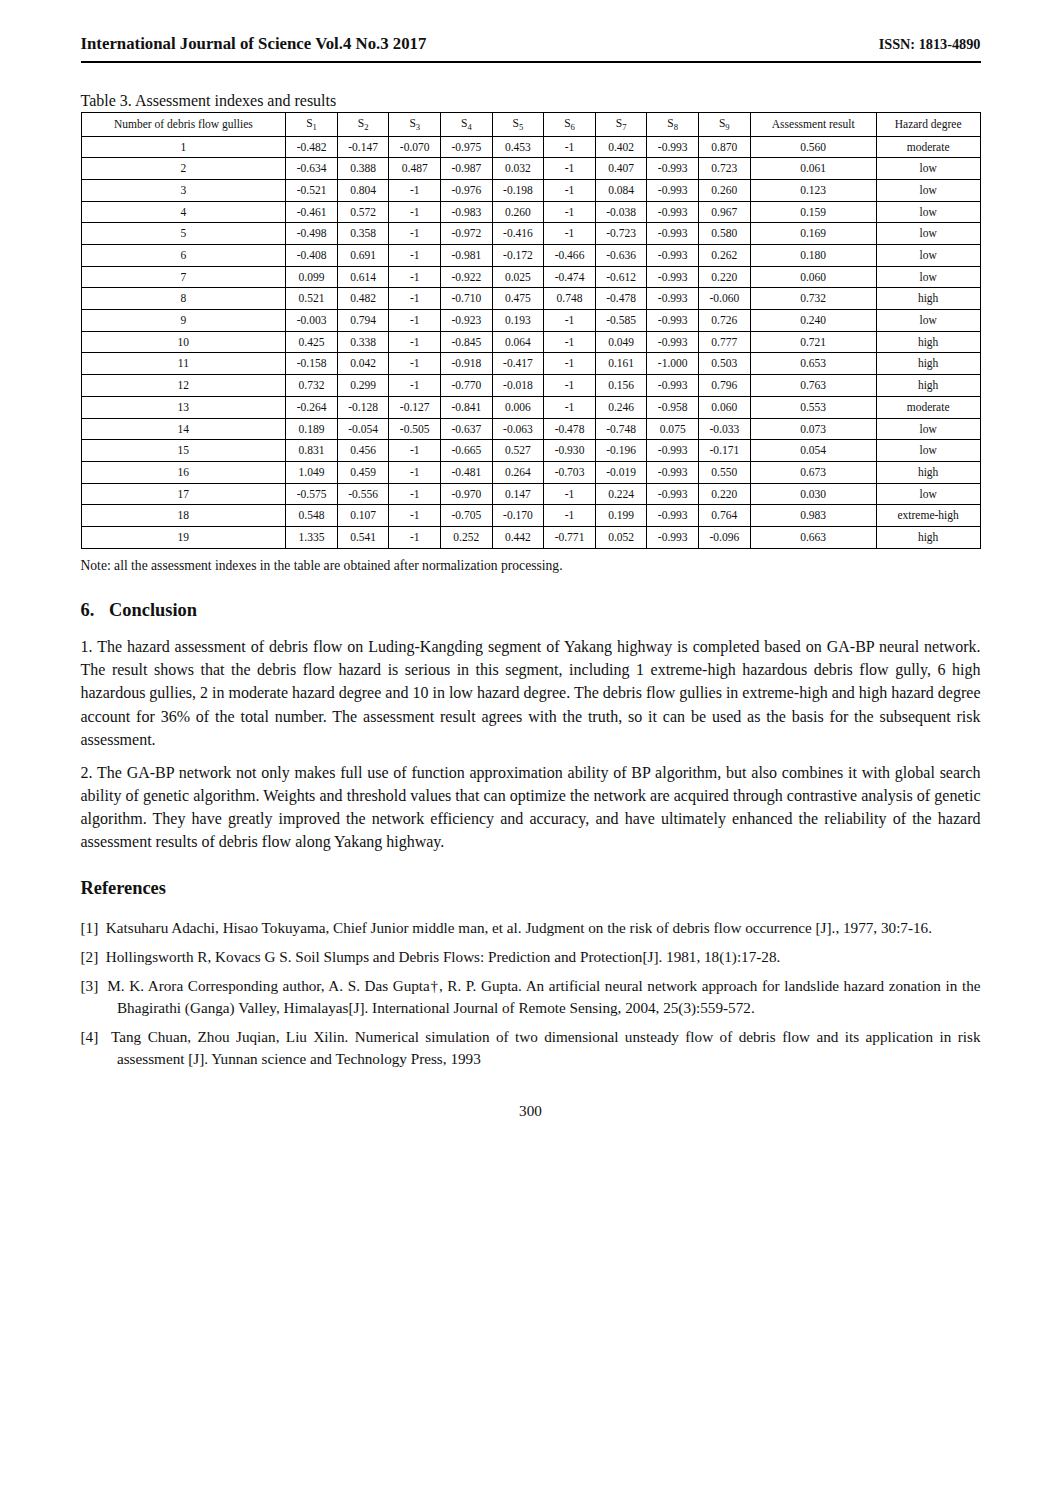International Journal of Science Vol.4 No.3 2017 ISSN: 1813-4890
Table 3. Assessment indexes and results
| Number of debris flow gullies | S 1 | S 2 | S 3 | S 4 | S 5 | S 6 | S 7 | S 8 | S 9 | Assessment result | Hazard degree |
| --- | --- | --- | --- | --- | --- | --- | --- | --- | --- | --- | --- |
| 1 | -0.482 | -0.147 | -0.070 | -0.975 | 0.453 | -1 | 0.402 | -0.993 | 0.870 | 0.560 | moderate |
| 2 | -0.634 | 0.388 | 0.487 | -0.987 | 0.032 | -1 | 0.407 | -0.993 | 0.723 | 0.061 | low |
| 3 | -0.521 | 0.804 | -1 | -0.976 | -0.198 | -1 | 0.084 | -0.993 | 0.260 | 0.123 | low |
| 4 | -0.461 | 0.572 | -1 | -0.983 | 0.260 | -1 | -0.038 | -0.993 | 0.967 | 0.159 | low |
| 5 | -0.498 | 0.358 | -1 | -0.972 | -0.416 | -1 | -0.723 | -0.993 | 0.580 | 0.169 | low |
| 6 | -0.408 | 0.691 | -1 | -0.981 | -0.172 | -0.466 | -0.636 | -0.993 | 0.262 | 0.180 | low |
| 7 | 0.099 | 0.614 | -1 | -0.922 | 0.025 | -0.474 | -0.612 | -0.993 | 0.220 | 0.060 | low |
| 8 | 0.521 | 0.482 | -1 | -0.710 | 0.475 | 0.748 | -0.478 | -0.993 | -0.060 | 0.732 | high |
| 9 | -0.003 | 0.794 | -1 | -0.923 | 0.193 | -1 | -0.585 | -0.993 | 0.726 | 0.240 | low |
| 10 | 0.425 | 0.338 | -1 | -0.845 | 0.064 | -1 | 0.049 | -0.993 | 0.777 | 0.721 | high |
| 11 | -0.158 | 0.042 | -1 | -0.918 | -0.417 | -1 | 0.161 | -1.000 | 0.503 | 0.653 | high |
| 12 | 0.732 | 0.299 | -1 | -0.770 | -0.018 | -1 | 0.156 | -0.993 | 0.796 | 0.763 | high |
| 13 | -0.264 | -0.128 | -0.127 | -0.841 | 0.006 | -1 | 0.246 | -0.958 | 0.060 | 0.553 | moderate |
| 14 | 0.189 | -0.054 | -0.505 | -0.637 | -0.063 | -0.478 | -0.748 | 0.075 | -0.033 | 0.073 | low |
| 15 | 0.831 | 0.456 | -1 | -0.665 | 0.527 | -0.930 | -0.196 | -0.993 | -0.171 | 0.054 | low |
| 16 | 1.049 | 0.459 | -1 | -0.481 | 0.264 | -0.703 | -0.019 | -0.993 | 0.550 | 0.673 | high |
| 17 | -0.575 | -0.556 | -1 | -0.970 | 0.147 | -1 | 0.224 | -0.993 | 0.220 | 0.030 | low |
| 18 | 0.548 | 0.107 | -1 | -0.705 | -0.170 | -1 | 0.199 | -0.993 | 0.764 | 0.983 | extreme-high |
| 19 | 1.335 | 0.541 | -1 | 0.252 | 0.442 | -0.771 | 0.052 | -0.993 | -0.096 | 0.663 | high |
Note: all the assessment indexes in the table are obtained after normalization processing.
6. Conclusion
1. The hazard assessment of debris flow on Luding-Kangding segment of Yakang highway is completed based on GA-BP neural network. The result shows that the debris flow hazard is serious in this segment, including 1 extreme-high hazardous debris flow gully, 6 high hazardous gullies, 2 in moderate hazard degree and 10 in low hazard degree. The debris flow gullies in extreme-high and high hazard degree account for 36% of the total number. The assessment result agrees with the truth, so it can be used as the basis for the subsequent risk assessment.
2. The GA-BP network not only makes full use of function approximation ability of BP algorithm, but also combines it with global search ability of genetic algorithm. Weights and threshold values that can optimize the network are acquired through contrastive analysis of genetic algorithm. They have greatly improved the network efficiency and accuracy, and have ultimately enhanced the reliability of the hazard assessment results of debris flow along Yakang highway.
References
[1] Katsuharu Adachi, Hisao Tokuyama, Chief Junior middle man, et al. Judgment on the risk of debris flow occurrence [J]., 1977, 30:7-16.
[2] Hollingsworth R, Kovacs G S. Soil Slumps and Debris Flows: Prediction and Protection[J]. 1981, 18(1):17-28.
[3] M. K. Arora Corresponding author, A. S. Das Gupta†, R. P. Gupta. An artificial neural network approach for landslide hazard zonation in the Bhagirathi (Ganga) Valley, Himalayas[J]. International Journal of Remote Sensing, 2004, 25(3):559-572.
[4] Tang Chuan, Zhou Juqian, Liu Xilin. Numerical simulation of two dimensional unsteady flow of debris flow and its application in risk assessment [J]. Yunnan science and Technology Press, 1993
300